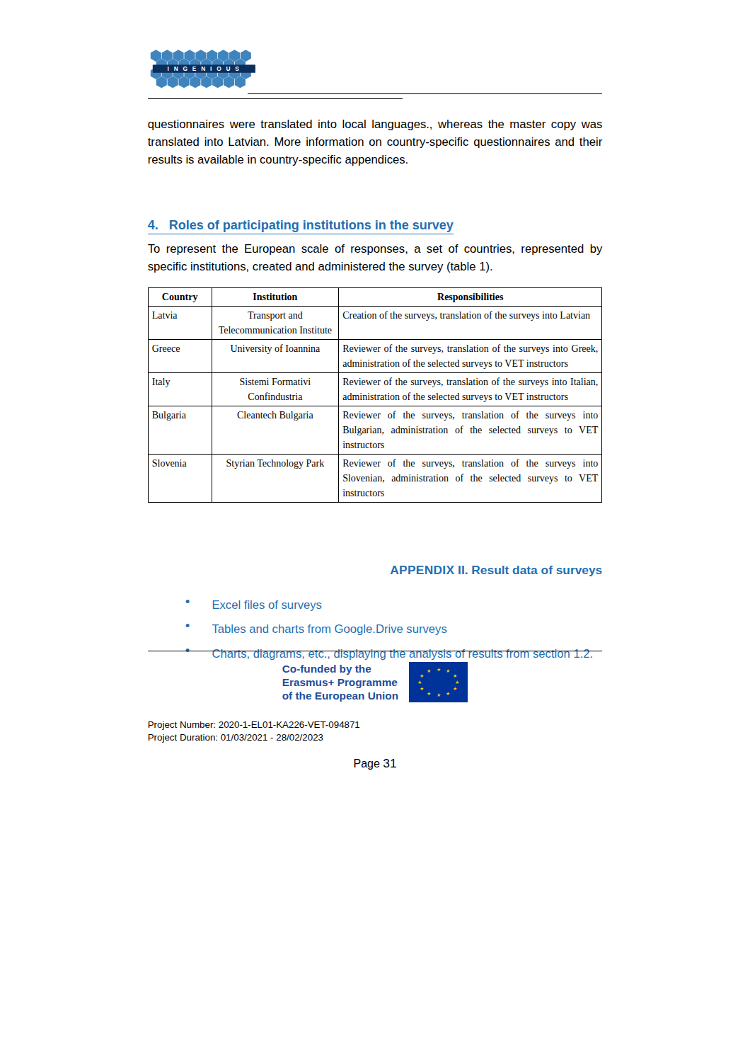I N G E N I O U S
questionnaires were translated into local languages., whereas the master copy was translated into Latvian. More information on country-specific questionnaires and their results is available in country-specific appendices.
4. Roles of participating institutions in the survey
To represent the European scale of responses, a set of countries, represented by specific institutions, created and administered the survey (table 1).
| Country | Institution | Responsibilities |
| --- | --- | --- |
| Latvia | Transport and Telecommunication Institute | Creation of the surveys, translation of the surveys into Latvian |
| Greece | University of Ioannina | Reviewer of the surveys, translation of the surveys into Greek, administration of the selected surveys to VET instructors |
| Italy | Sistemi Formativi Confindustria | Reviewer of the surveys, translation of the surveys into Italian, administration of the selected surveys to VET instructors |
| Bulgaria | Cleantech Bulgaria | Reviewer of the surveys, translation of the surveys into Bulgarian, administration of the selected surveys to VET instructors |
| Slovenia | Styrian Technology Park | Reviewer of the surveys, translation of the surveys into Slovenian, administration of the selected surveys to VET instructors |
APPENDIX II. Result data of surveys
Excel files of surveys
Tables and charts from Google.Drive surveys
Charts, diagrams, etc., displaying the analysis of results from section 1.2.
Co-funded by the
Erasmus+ Programme
of the European Union
★ ★ ★ ★ ★ ★ ★ ★ ★ ★ ★ ★
Project Number: 2020-1-EL01-KA226-VET-094871
Project Duration: 01/03/2021 - 28/02/2023
Page 31